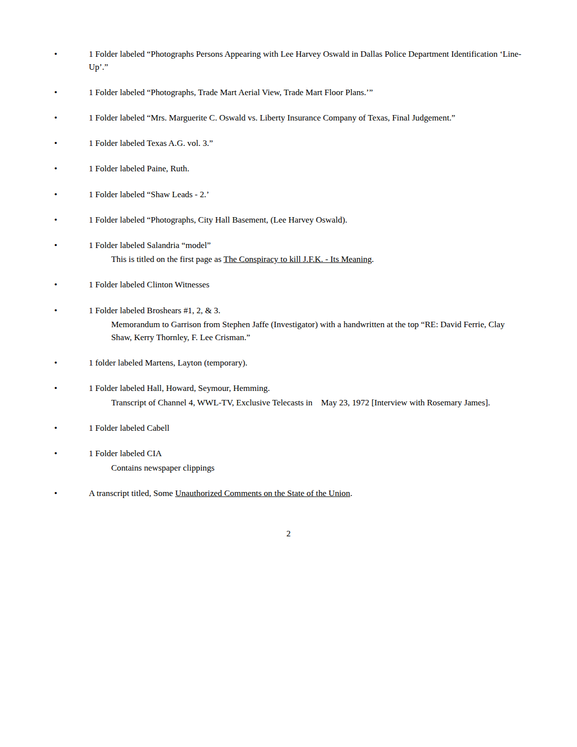1 Folder labeled “Photographs Persons Appearing with Lee Harvey Oswald in Dallas Police Department Identification ‘Line-Up’.”
1 Folder labeled “Photographs, Trade Mart Aerial View, Trade Mart Floor Plans.’”
1 Folder labeled “Mrs. Marguerite C. Oswald vs. Liberty Insurance Company of Texas, Final Judgement.”
1 Folder labeled Texas A.G. vol. 3.”
1 Folder labeled Paine, Ruth.
1 Folder labeled “Shaw Leads - 2.’
1 Folder labeled “Photographs, City Hall Basement, (Lee Harvey Oswald).
1 Folder labeled Salandria “model” This is titled on the first page as The Conspiracy to kill J.F.K. - Its Meaning.
1 Folder labeled Clinton Witnesses
1 Folder labeled Broshears #1, 2, & 3. Memorandum to Garrison from Stephen Jaffe (Investigator) with a handwritten at the top “RE: David Ferrie, Clay Shaw, Kerry Thornley, F. Lee Crisman.”
1 folder labeled Martens, Layton (temporary).
1 Folder labeled Hall, Howard, Seymour, Hemming. Transcript of Channel 4, WWL-TV, Exclusive Telecasts in May 23, 1972 [Interview with Rosemary James].
1 Folder labeled Cabell
1 Folder labeled CIA Contains newspaper clippings
A transcript titled, Some Unauthorized Comments on the State of the Union.
2